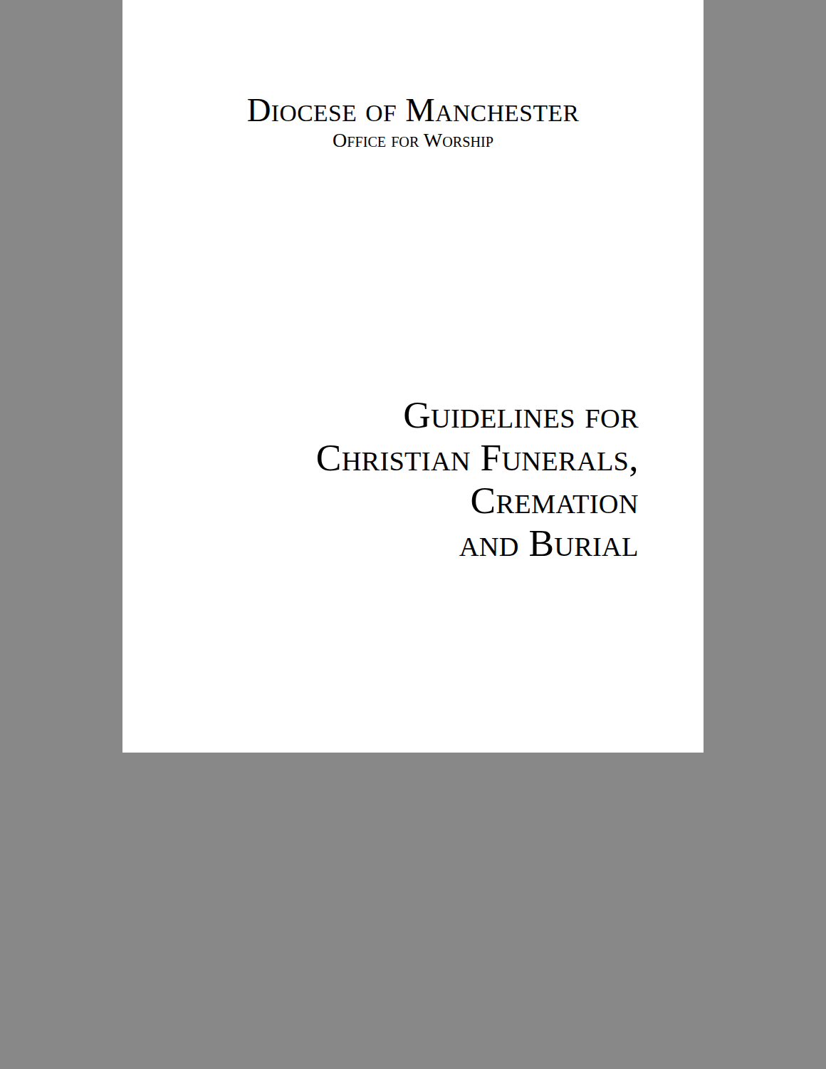Diocese of Manchester
Office for Worship
Guidelines for Christian Funerals, Cremation and Burial